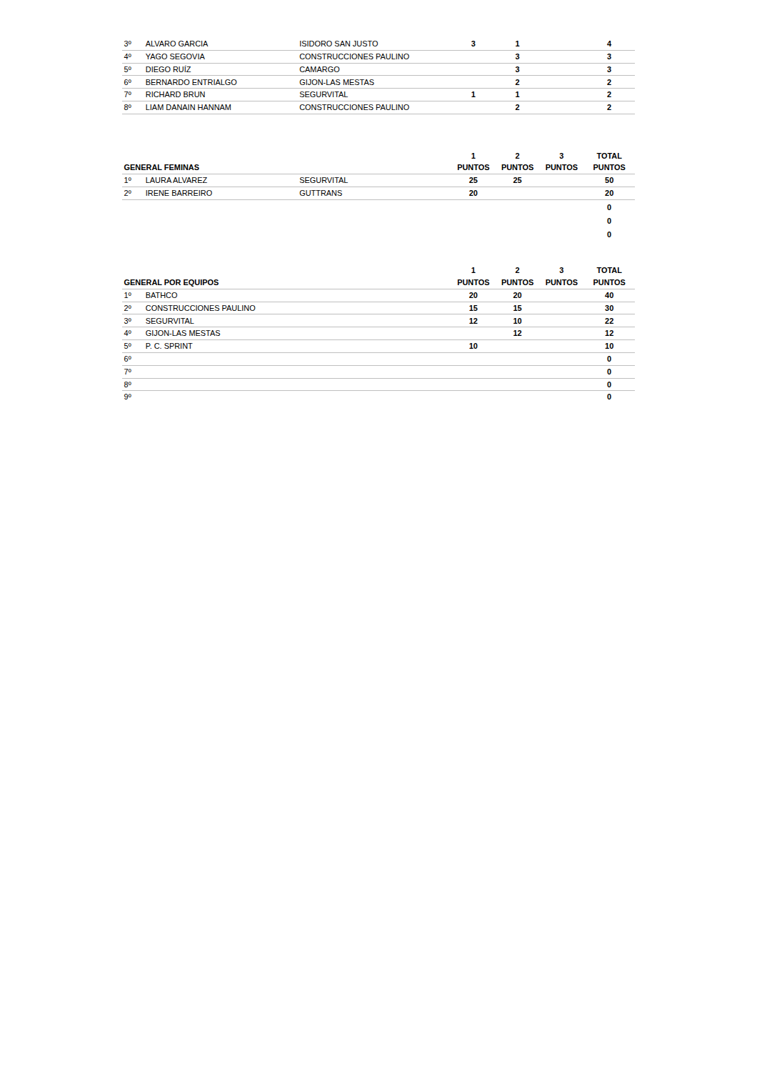| 3º | ALVARO GARCIA | ISIDORO SAN JUSTO | 3 | 1 | | 4 |
| 4º | YAGO SEGOVIA | CONSTRUCCIONES PAULINO | | 3 | | 3 |
| 5º | DIEGO RUÍZ | CAMARGO | | 3 | | 3 |
| 6º | BERNARDO ENTRIALGO | GIJON-LAS MESTAS | | 2 | | 2 |
| 7º | RICHARD BRUN | SEGURVITAL | 1 | 1 | | 2 |
| 8º | LIAM DANAIN HANNAM | CONSTRUCCIONES PAULINO | | 2 | | 2 |
| | 1 | 2 | 3 | TOTAL |
| GENERAL FEMINAS | PUNTOS | PUNTOS | PUNTOS | PUNTOS |
| 1º | LAURA ALVAREZ | SEGURVITAL | 25 | 25 | | 50 |
| 2º | IRENE BARREIRO | GUTTRANS | 20 | | | 20 |
| | | | | | | 0 |
| | | | | | | 0 |
| | | | | | | 0 |
| | 1 | 2 | 3 | TOTAL |
| GENERAL POR EQUIPOS | PUNTOS | PUNTOS | PUNTOS | PUNTOS |
| 1º | BATHCO | 20 | 20 | | 40 |
| 2º | CONSTRUCCIONES PAULINO | 15 | 15 | | 30 |
| 3º | SEGURVITAL | 12 | 10 | | 22 |
| 4º | GIJON-LAS MESTAS | | 12 | | 12 |
| 5º | P. C. SPRINT | 10 | | | 10 |
| 6º | | | | | 0 |
| 7º | | | | | 0 |
| 8º | | | | | 0 |
| 9º | | | | | 0 |